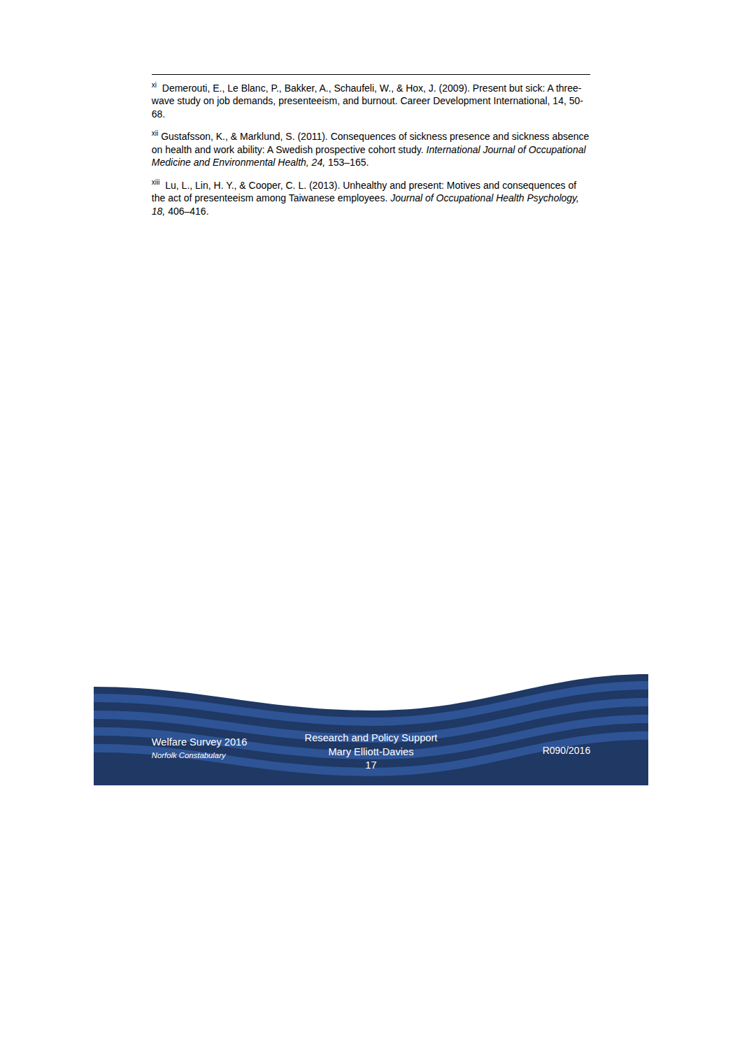xi Demerouti, E., Le Blanc, P., Bakker, A., Schaufeli, W., & Hox, J. (2009). Present but sick: A three-wave study on job demands, presenteeism, and burnout. Career Development International, 14, 50-68.
xii Gustafsson, K., & Marklund, S. (2011). Consequences of sickness presence and sickness absence on health and work ability: A Swedish prospective cohort study. International Journal of Occupational Medicine and Environmental Health, 24, 153–165.
xiii Lu, L., Lin, H. Y., & Cooper, C. L. (2013). Unhealthy and present: Motives and consequences of the act of presenteeism among Taiwanese employees. Journal of Occupational Health Psychology, 18, 406–416.
Welfare Survey 2016
Norfolk Constabulary
Research and Policy Support
Mary Elliott-Davies
17
R090/2016